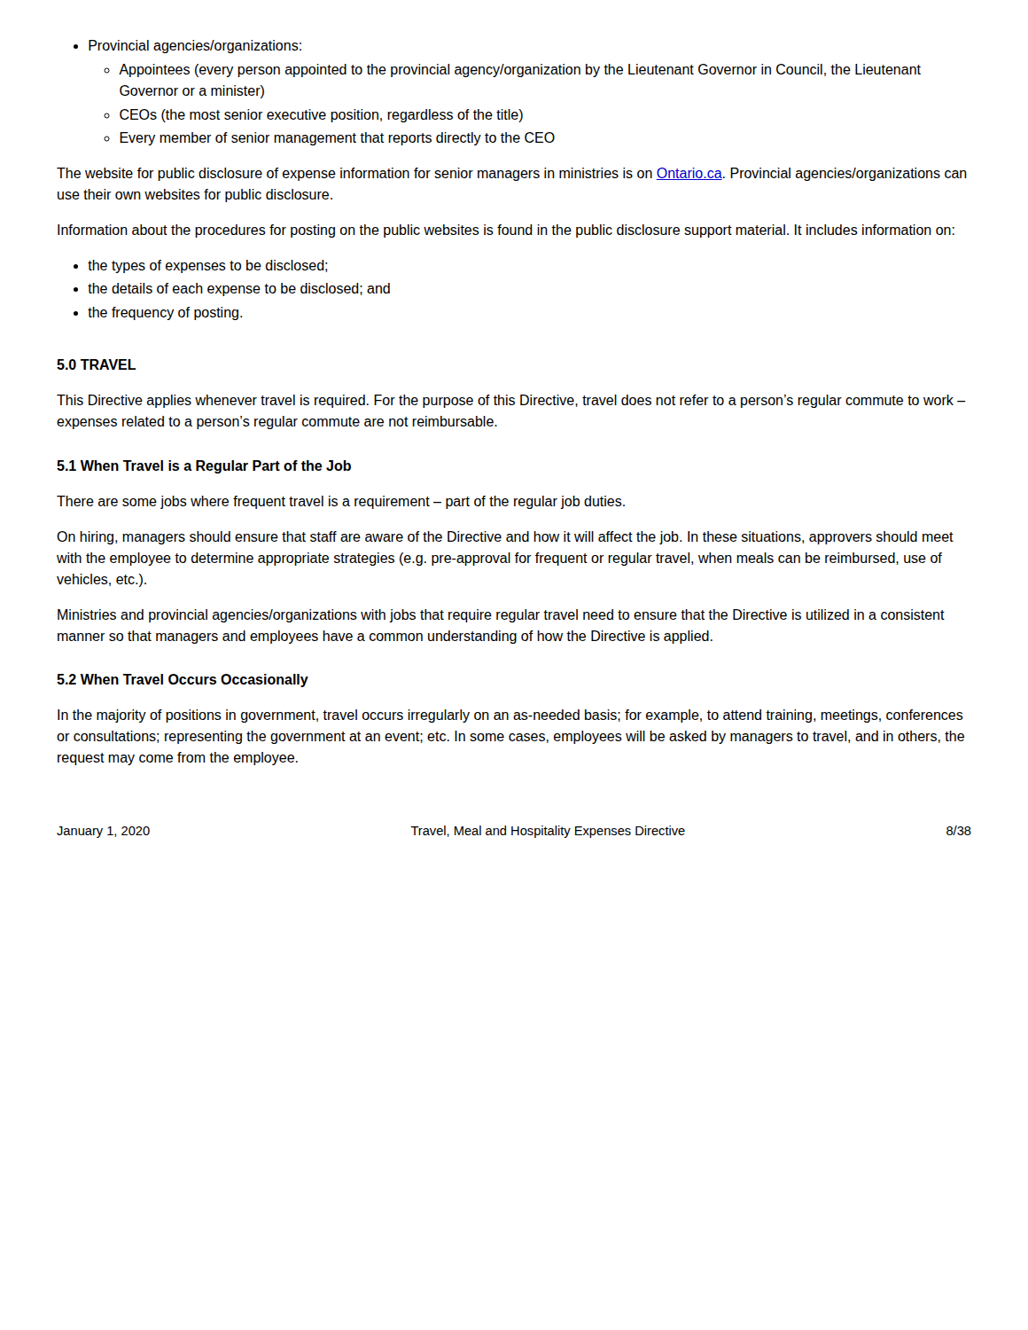Provincial agencies/organizations:
Appointees (every person appointed to the provincial agency/organization by the Lieutenant Governor in Council, the Lieutenant Governor or a minister)
CEOs (the most senior executive position, regardless of the title)
Every member of senior management that reports directly to the CEO
The website for public disclosure of expense information for senior managers in ministries is on Ontario.ca. Provincial agencies/organizations can use their own websites for public disclosure.
Information about the procedures for posting on the public websites is found in the public disclosure support material. It includes information on:
the types of expenses to be disclosed;
the details of each expense to be disclosed; and
the frequency of posting.
5.0 TRAVEL
This Directive applies whenever travel is required. For the purpose of this Directive, travel does not refer to a person’s regular commute to work – expenses related to a person’s regular commute are not reimbursable.
5.1 When Travel is a Regular Part of the Job
There are some jobs where frequent travel is a requirement – part of the regular job duties.
On hiring, managers should ensure that staff are aware of the Directive and how it will affect the job. In these situations, approvers should meet with the employee to determine appropriate strategies (e.g. pre-approval for frequent or regular travel, when meals can be reimbursed, use of vehicles, etc.).
Ministries and provincial agencies/organizations with jobs that require regular travel need to ensure that the Directive is utilized in a consistent manner so that managers and employees have a common understanding of how the Directive is applied.
5.2 When Travel Occurs Occasionally
In the majority of positions in government, travel occurs irregularly on an as-needed basis; for example, to attend training, meetings, conferences or consultations; representing the government at an event; etc. In some cases, employees will be asked by managers to travel, and in others, the request may come from the employee.
January 1, 2020 Travel, Meal and Hospitality Expenses Directive 8/38